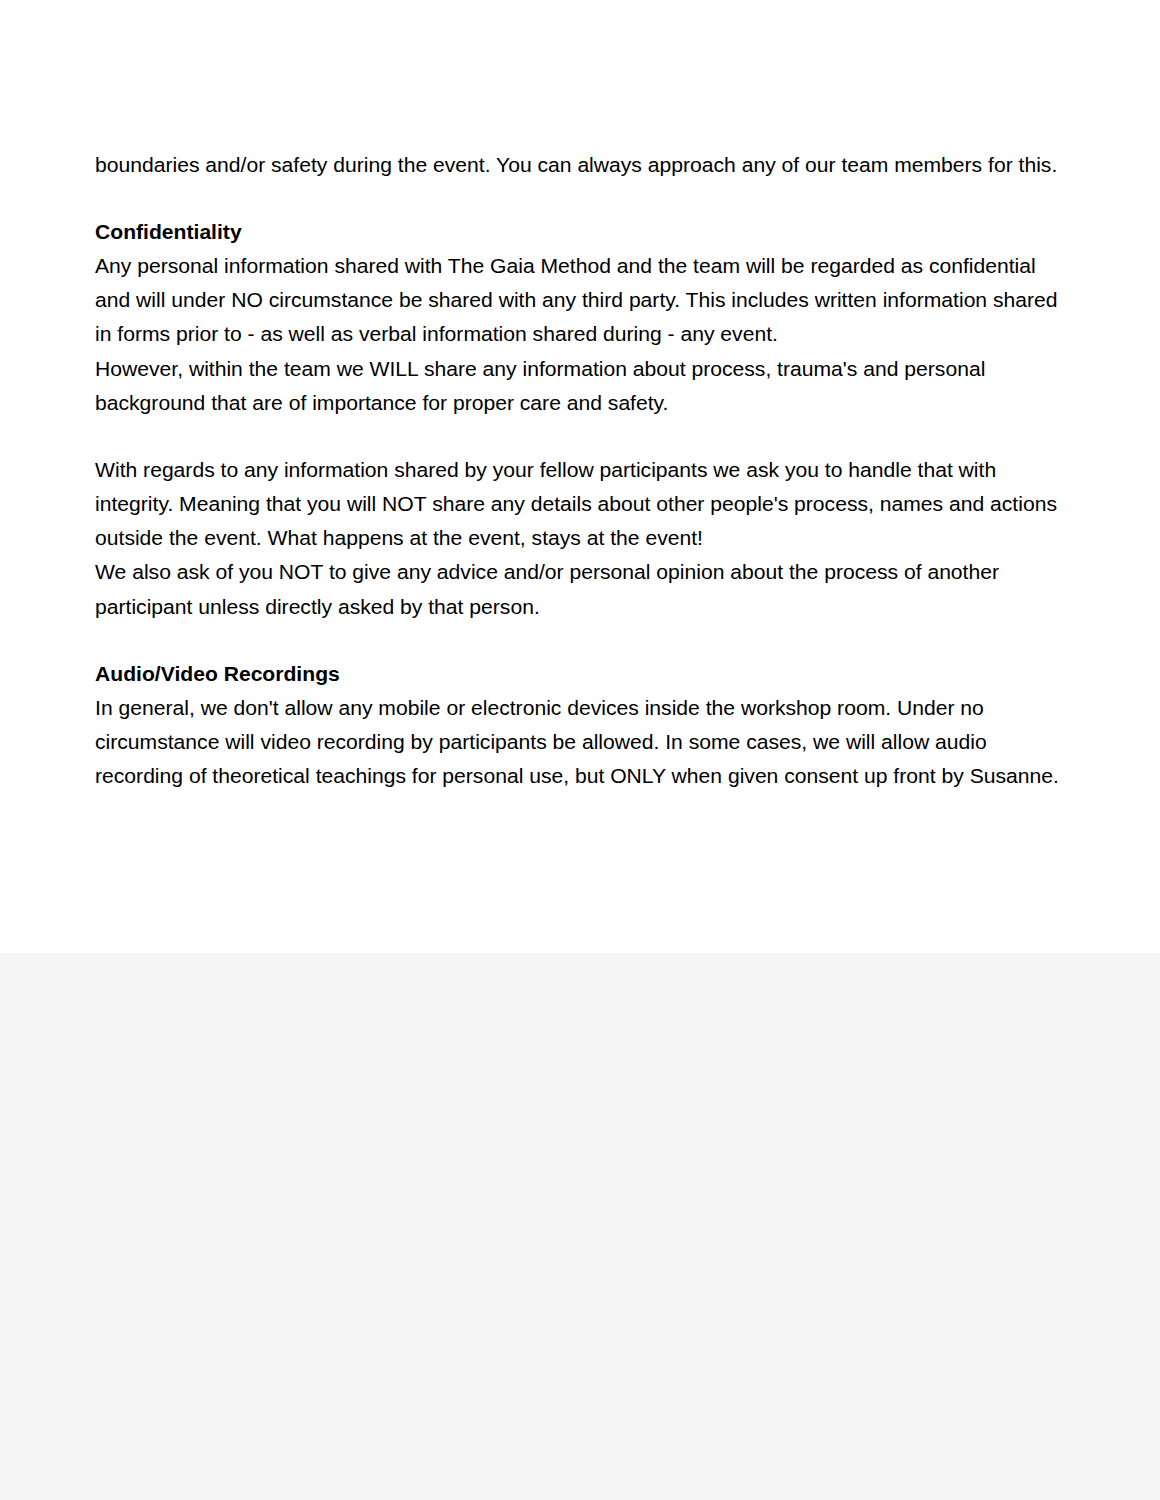boundaries and/or safety during the event. You can always approach any of our team members for this.
Confidentiality
Any personal information shared with The Gaia Method and the team will be regarded as confidential and will under NO circumstance be shared with any third party. This includes written information shared in forms prior to - as well as verbal information shared during - any event.
However, within the team we WILL share any information about process, trauma's and personal background that are of importance for proper care and safety.
With regards to any information shared by your fellow participants we ask you to handle that with integrity. Meaning that you will NOT share any details about other people's process, names and actions outside the event. What happens at the event, stays at the event!
We also ask of you NOT to give any advice and/or personal opinion about the process of another participant unless directly asked by that person.
Audio/Video Recordings
In general, we don't allow any mobile or electronic devices inside the workshop room. Under no circumstance will video recording by participants be allowed. In some cases, we will allow audio recording of theoretical teachings for personal use, but ONLY when given consent up front by Susanne.